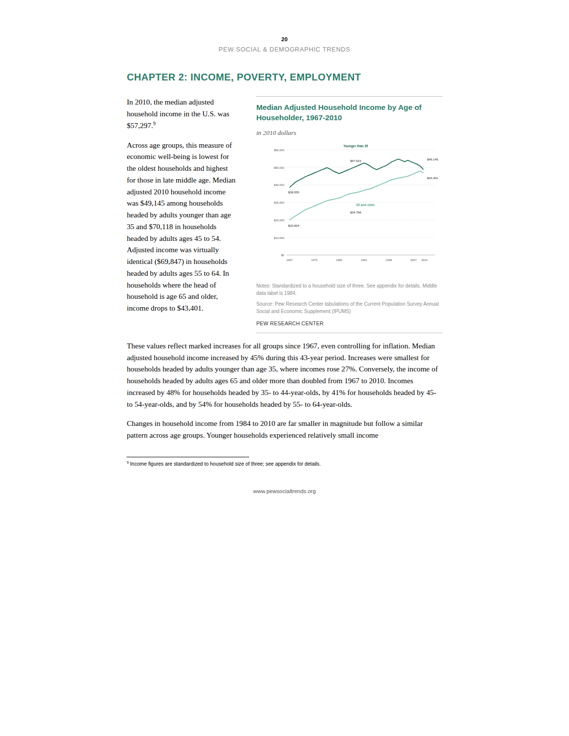20
PEW SOCIAL & DEMOGRAPHIC TRENDS
CHAPTER 2: INCOME, POVERTY, EMPLOYMENT
Median Adjusted Household Income by Age of Householder, 1967-2010
in 2010 dollars
$60,000 $50,000 $40,000 $30,000 $20,000 $10,000 $0 1967 1975 1983 1991 1999 2007 2010 Younger than 35 65 and older $38,555 $47,623 $49,145 $20,804 $34,768 $43,401
Notes: Standardized to a household size of three. See appendix for details. Middle data label is 1984.
Source: Pew Research Center tabulations of the Current Population Survey Annual Social and Economic Supplement (IPUMS)
PEW RESEARCH CENTER
In 2010, the median adjusted household income in the U.S. was $57,297.9
Across age groups, this measure of economic well-being is lowest for the oldest households and highest for those in late middle age. Median adjusted 2010 household income was $49,145 among households headed by adults younger than age 35 and $70,118 in households headed by adults ages 45 to 54. Adjusted income was virtually identical ($69,847) in households headed by adults ages 55 to 64. In households where the head of household is age 65 and older, income drops to $43,401.
These values reflect marked increases for all groups since 1967, even controlling for inflation. Median adjusted household income increased by 45% during this 43-year period. Increases were smallest for households headed by adults younger than age 35, where incomes rose 27%. Conversely, the income of households headed by adults ages 65 and older more than doubled from 1967 to 2010. Incomes increased by 48% for households headed by 35- to 44-year-olds, by 41% for households headed by 45- to 54-year-olds, and by 54% for households headed by 55- to 64-year-olds.
Changes in household income from 1984 to 2010 are far smaller in magnitude but follow a similar pattern across age groups. Younger households experienced relatively small income
9 Income figures are standardized to household size of three; see appendix for details.
www.pewsocialtrends.org